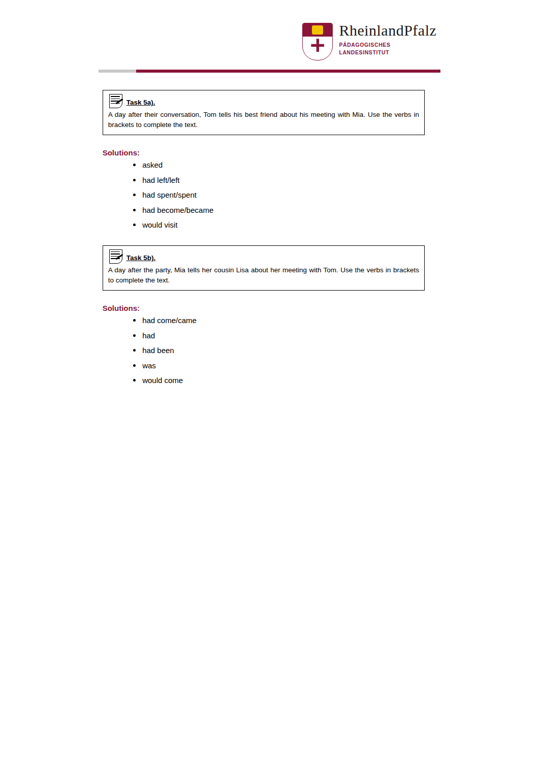RheinlandPfalz
PÄDAGOGISCHES
LANDESINSTITUT
Task 5a).
A day after their conversation, Tom tells his best friend about his meeting with Mia. Use the verbs in brackets to complete the text.
Solutions:
asked
had left/left
had spent/spent
had become/became
would visit
Task 5b).
A day after the party, Mia tells her cousin Lisa about her meeting with Tom. Use the verbs in brackets to complete the text.
Solutions:
had come/came
had
had been
was
would come